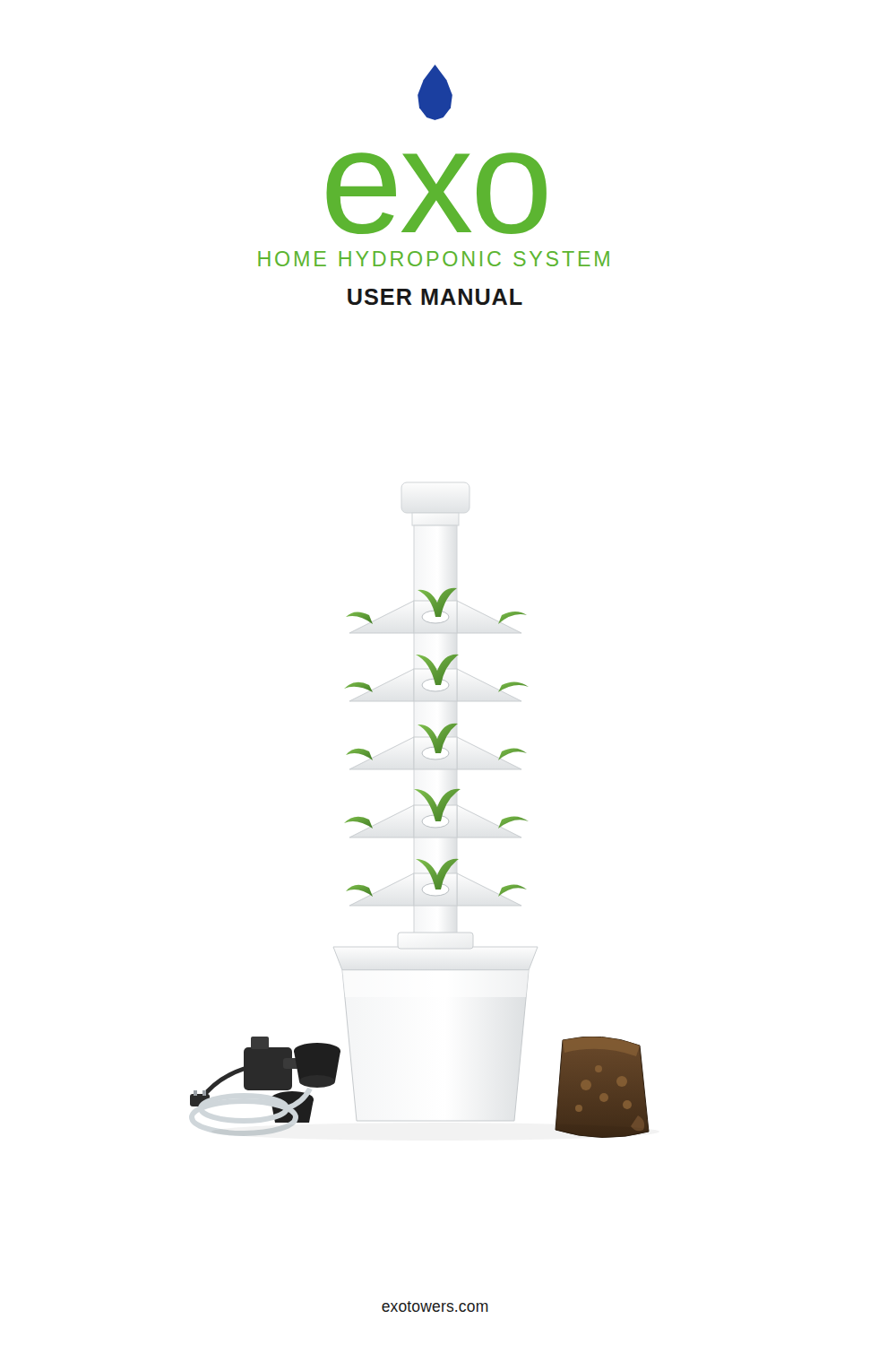exo
Home Hydroponic System
User Manual
exo hydroponic tower with accessories A white vertical hydroponic tower with five tiers of planting pockets holding leafy seedlings, mounted on a square white reservoir. Beside the reservoir are a submersible pump with power cord, coiled clear tubing, stacked net pots, and a bag of clay growing pebbles.
exo hydroponic tower shown with pump, tubing, net pots, and clay pebbles.
exotowers.com